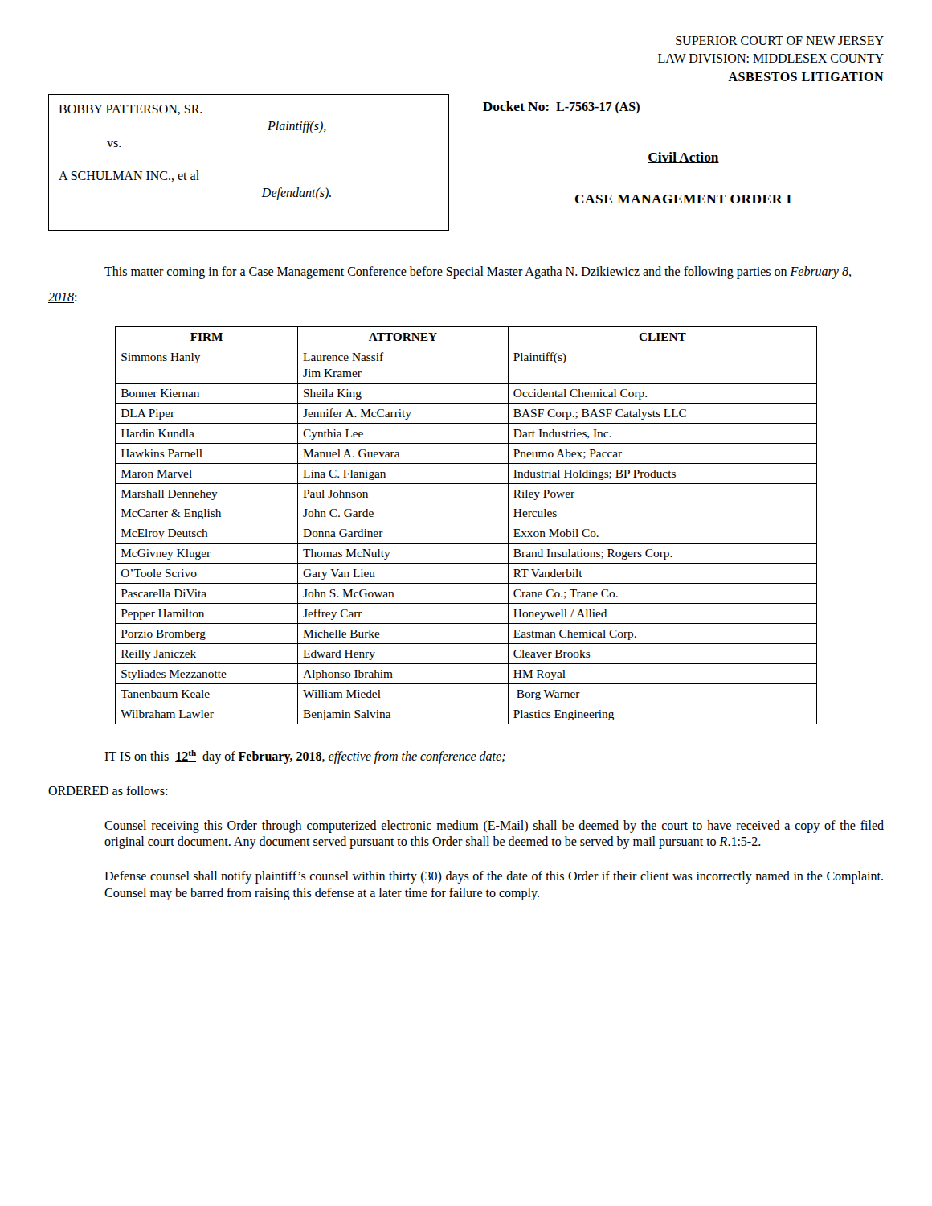SUPERIOR COURT OF NEW JERSEY
LAW DIVISION: MIDDLESEX COUNTY
ASBESTOS LITIGATION
BOBBY PATTERSON, SR.
Plaintiff(s),
vs.
A SCHULMAN INC., et al
Defendant(s).
Docket No: L-7563-17 (AS)
Civil Action
CASE MANAGEMENT ORDER I
This matter coming in for a Case Management Conference before Special Master Agatha N. Dzikiewicz and the following parties on February 8, 2018:
| FIRM | ATTORNEY | CLIENT |
| --- | --- | --- |
| Simmons Hanly | Laurence Nassif Jim Kramer | Plaintiff(s) |
| Bonner Kiernan | Sheila King | Occidental Chemical Corp. |
| DLA Piper | Jennifer A. McCarrity | BASF Corp.; BASF Catalysts LLC |
| Hardin Kundla | Cynthia Lee | Dart Industries, Inc. |
| Hawkins Parnell | Manuel A. Guevara | Pneumo Abex; Paccar |
| Maron Marvel | Lina C. Flanigan | Industrial Holdings; BP Products |
| Marshall Dennehey | Paul Johnson | Riley Power |
| McCarter & English | John C. Garde | Hercules |
| McElroy Deutsch | Donna Gardiner | Exxon Mobil Co. |
| McGivney Kluger | Thomas McNulty | Brand Insulations; Rogers Corp. |
| O’Toole Scrivo | Gary Van Lieu | RT Vanderbilt |
| Pascarella DiVita | John S. McGowan | Crane Co.; Trane Co. |
| Pepper Hamilton | Jeffrey Carr | Honeywell / Allied |
| Porzio Bromberg | Michelle Burke | Eastman Chemical Corp. |
| Reilly Janiczek | Edward Henry | Cleaver Brooks |
| Styliades Mezzanotte | Alphonso Ibrahim | HM Royal |
| Tanenbaum Keale | William Miedel | Borg Warner |
| Wilbraham Lawler | Benjamin Salvina | Plastics Engineering |
IT IS on this 12th day of February, 2018, effective from the conference date;
ORDERED as follows:
Counsel receiving this Order through computerized electronic medium (E-Mail) shall be deemed by the court to have received a copy of the filed original court document. Any document served pursuant to this Order shall be deemed to be served by mail pursuant to R.1:5-2.
Defense counsel shall notify plaintiff’s counsel within thirty (30) days of the date of this Order if their client was incorrectly named in the Complaint. Counsel may be barred from raising this defense at a later time for failure to comply.